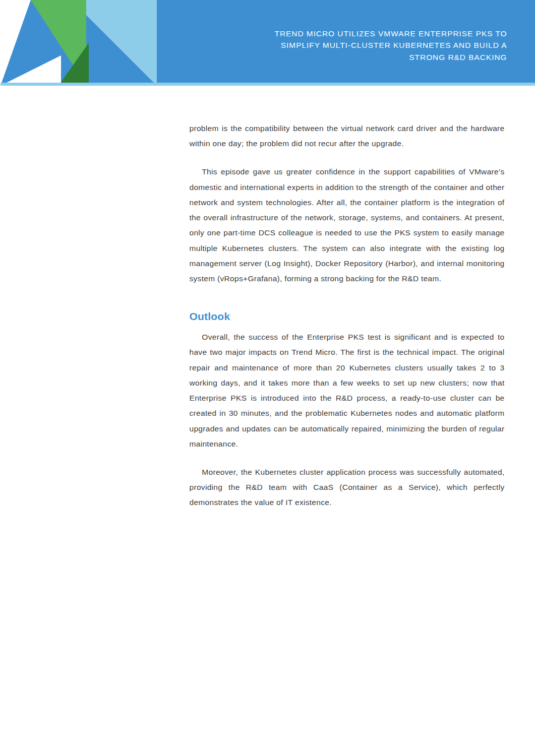Trend Micro Utilizes VMware Enterprise PKS to
Simplify Multi-Cluster Kubernetes and Build a
Strong R&D Backing
problem is the compatibility between the virtual network card driver and the hardware within one day; the problem did not recur after the upgrade.
This episode gave us greater confidence in the support capabilities of VMware’s domestic and international experts in addition to the strength of the container and other network and system technologies. After all, the container platform is the integration of the overall infrastructure of the network, storage, systems, and containers. At present, only one part-time DCS colleague is needed to use the PKS system to easily manage multiple Kubernetes clusters. The system can also integrate with the existing log management server (Log Insight), Docker Repository (Harbor), and internal monitoring system (vRops+Grafana), forming a strong backing for the R&D team.
Outlook
Overall, the success of the Enterprise PKS test is significant and is expected to have two major impacts on Trend Micro. The first is the technical impact. The original repair and maintenance of more than 20 Kubernetes clusters usually takes 2 to 3 working days, and it takes more than a few weeks to set up new clusters; now that Enterprise PKS is introduced into the R&D process, a ready-to-use cluster can be created in 30 minutes, and the problematic Kubernetes nodes and automatic platform upgrades and updates can be automatically repaired, minimizing the burden of regular maintenance.
Moreover, the Kubernetes cluster application process was successfully automated, providing the R&D team with CaaS (Container as a Service), which perfectly demonstrates the value of IT existence.